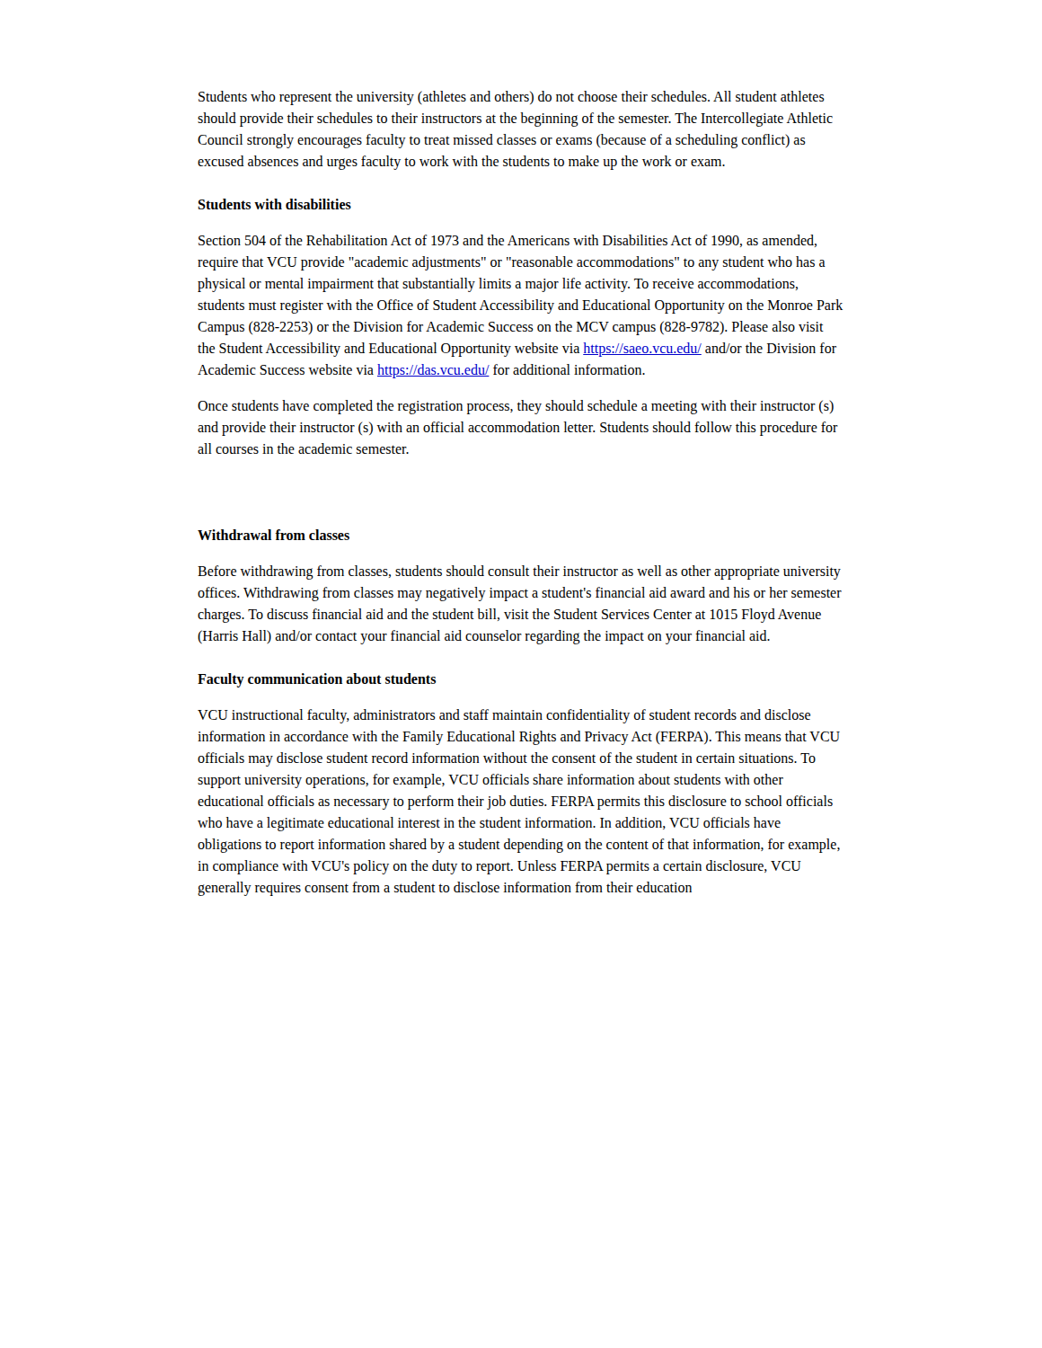Students who represent the university (athletes and others) do not choose their schedules. All student athletes should provide their schedules to their instructors at the beginning of the semester. The Intercollegiate Athletic Council strongly encourages faculty to treat missed classes or exams (because of a scheduling conflict) as excused absences and urges faculty to work with the students to make up the work or exam.
Students with disabilities
Section 504 of the Rehabilitation Act of 1973 and the Americans with Disabilities Act of 1990, as amended, require that VCU provide "academic adjustments" or "reasonable accommodations" to any student who has a physical or mental impairment that substantially limits a major life activity. To receive accommodations, students must register with the Office of Student Accessibility and Educational Opportunity on the Monroe Park Campus (828-2253) or the Division for Academic Success on the MCV campus (828-9782). Please also visit the Student Accessibility and Educational Opportunity website via https://saeo.vcu.edu/ and/or the Division for Academic Success website via https://das.vcu.edu/ for additional information.
Once students have completed the registration process, they should schedule a meeting with their instructor (s) and provide their instructor (s) with an official accommodation letter. Students should follow this procedure for all courses in the academic semester.
Withdrawal from classes
Before withdrawing from classes, students should consult their instructor as well as other appropriate university offices. Withdrawing from classes may negatively impact a student's financial aid award and his or her semester charges. To discuss financial aid and the student bill, visit the Student Services Center at 1015 Floyd Avenue (Harris Hall) and/or contact your financial aid counselor regarding the impact on your financial aid.
Faculty communication about students
VCU instructional faculty, administrators and staff maintain confidentiality of student records and disclose information in accordance with the Family Educational Rights and Privacy Act (FERPA). This means that VCU officials may disclose student record information without the consent of the student in certain situations. To support university operations, for example, VCU officials share information about students with other educational officials as necessary to perform their job duties. FERPA permits this disclosure to school officials who have a legitimate educational interest in the student information. In addition, VCU officials have obligations to report information shared by a student depending on the content of that information, for example, in compliance with VCU's policy on the duty to report. Unless FERPA permits a certain disclosure, VCU generally requires consent from a student to disclose information from their education